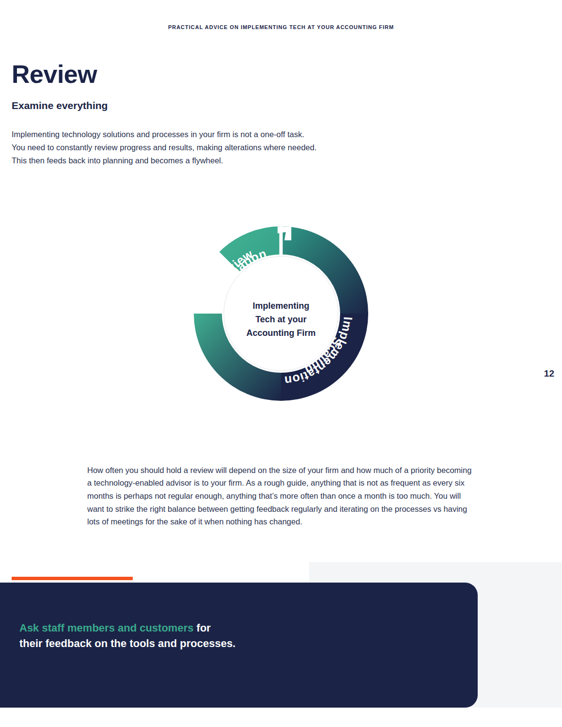Practical advice on implementing tech at your accounting firm
Review
Examine everything
Implementing technology solutions and processes in your firm is not a one-off task.
You need to constantly review progress and results, making alterations where needed.
This then feeds back into planning and becomes a flywheel.
Evaluation Implementation Scaling Review Implementing Tech at your Accounting Firm
How often you should hold a review will depend on the size of your firm and how much of a priority becoming a technology-enabled advisor is to your firm. As a rough guide, anything that is not as frequent as every six months is perhaps not regular enough, anything that’s more often than once a month is too much. You will want to strike the right balance between getting feedback regularly and iterating on the processes vs having lots of meetings for the sake of it when nothing has changed.
12
Ask staff members and customers for
their feedback on the tools and processes.